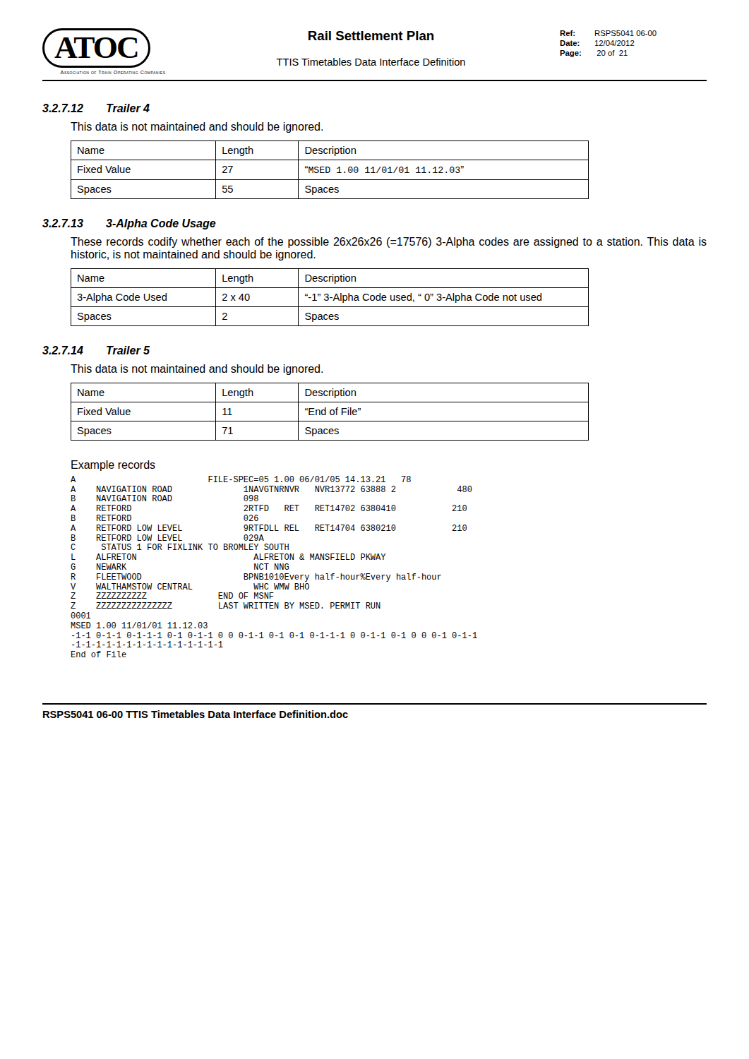| ATOC Association of Train Operating Companies | Rail Settlement Plan TTIS Timetables Data Interface Definition | / Ref: / RSPS5041 06-00 / / Date: / 12/04/2012 / / Page: / 20 of 21 / |
3.2.7.12 Trailer 4
This data is not maintained and should be ignored.
| Name | Length | Description |
| --- | --- | --- |
| Fixed Value | 27 | “ MSED 1.00 11/01/01 11.12.03 ” |
| Spaces | 55 | Spaces |
3.2.7.133-Alpha Code Usage
These records codify whether each of the possible 26x26x26 (=17576) 3-Alpha codes are assigned to a station. This data is historic, is not maintained and should be ignored.
| Name | Length | Description |
| --- | --- | --- |
| 3-Alpha Code Used | 2 x 40 | “-1” 3-Alpha Code used, “ 0” 3-Alpha Code not used |
| Spaces | 2 | Spaces |
3.2.7.14 Trailer 5
This data is not maintained and should be ignored.
| Name | Length | Description |
| --- | --- | --- |
| Fixed Value | 11 | “End of File” |
| Spaces | 71 | Spaces |
Example records
A                          FILE-SPEC=05 1.00 06/01/05 14.13.21   78
A    NAVIGATION ROAD              1NAVGTNRNVR   NVR13772 63888 2            480
B    NAVIGATION ROAD              098
A    RETFORD                      2RTFD   RET   RET14702 6380410           210
B    RETFORD                      026
A    RETFORD LOW LEVEL            9RTFDLL REL   RET14704 6380210           210
B    RETFORD LOW LEVEL            029A
C     STATUS 1 FOR FIXLINK TO BROMLEY SOUTH
L    ALFRETON                       ALFRETON & MANSFIELD PKWAY
G    NEWARK                         NCT NNG
R    FLEETWOOD                    BPNB1010Every half-hour%Every half-hour
V    WALTHAMSTOW CENTRAL            WHC WMW BHO
Z    ZZZZZZZZZZ              END OF MSNF
Z    ZZZZZZZZZZZZZZZ         LAST WRITTEN BY MSED. PERMIT RUN
0001
MSED 1.00 11/01/01 11.12.03
-1-1 0-1-1 0-1-1-1 0-1 0-1-1 0 0 0-1-1 0-1 0-1 0-1-1-1 0 0-1-1 0-1 0 0 0-1 0-1-1
-1-1-1-1-1-1-1-1-1-1-1-1-1-1-1
End of File
RSPS5041 06-00 TTIS Timetables Data Interface Definition.doc